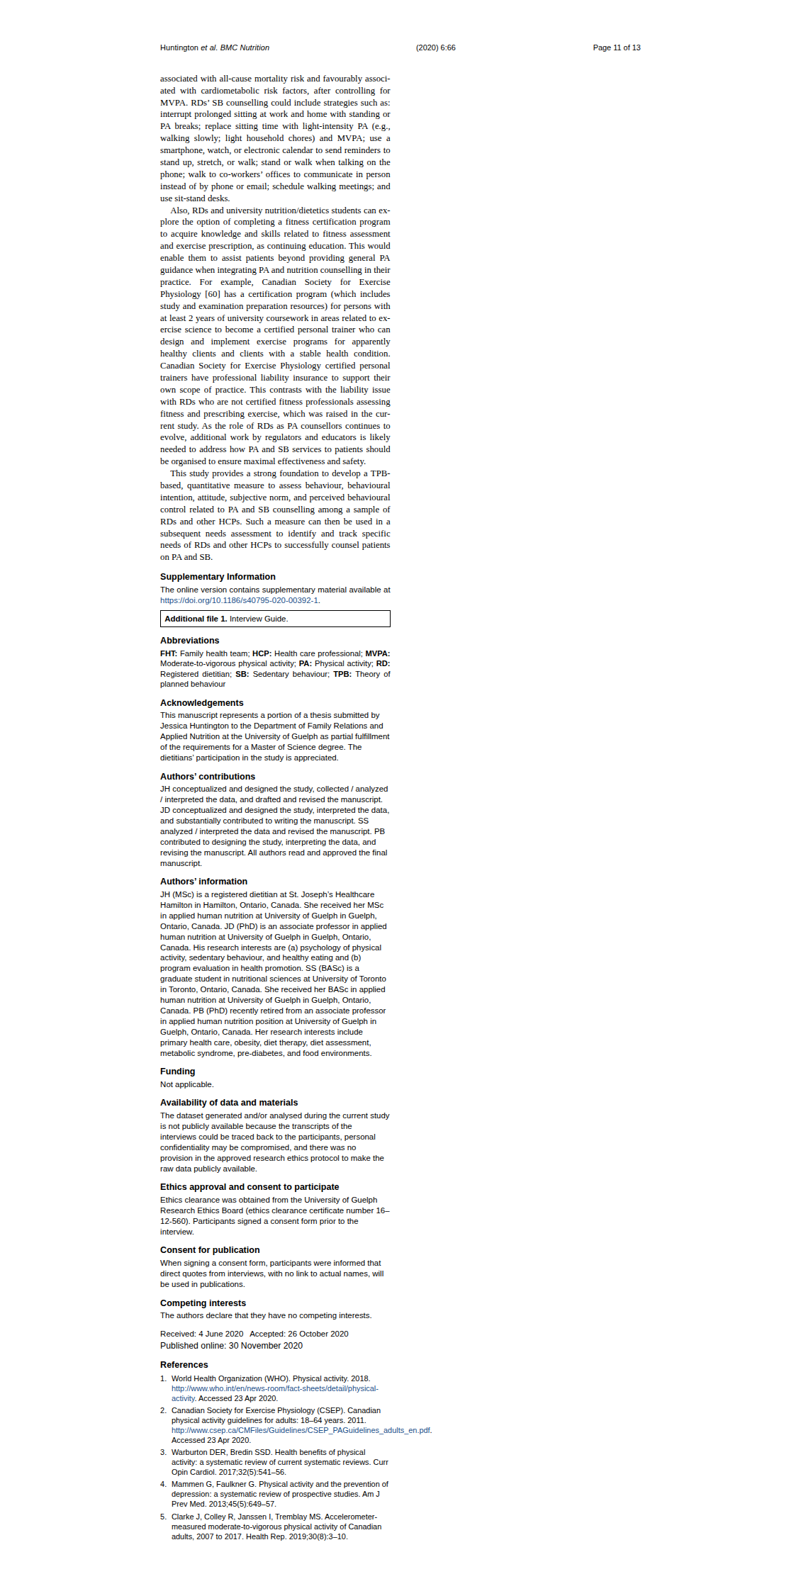Huntington et al. BMC Nutrition
(2020) 6:66
Page 11 of 13
associated with all-cause mortality risk and favourably associated with cardiometabolic risk factors, after controlling for MVPA. RDs’ SB counselling could include strategies such as: interrupt prolonged sitting at work and home with standing or PA breaks; replace sitting time with light-intensity PA (e.g., walking slowly; light household chores) and MVPA; use a smartphone, watch, or electronic calendar to send reminders to stand up, stretch, or walk; stand or walk when talking on the phone; walk to co-workers’ offices to communicate in person instead of by phone or email; schedule walking meetings; and use sit-stand desks.
Also, RDs and university nutrition/dietetics students can explore the option of completing a fitness certification program to acquire knowledge and skills related to fitness assessment and exercise prescription, as continuing education. This would enable them to assist patients beyond providing general PA guidance when integrating PA and nutrition counselling in their practice. For example, Canadian Society for Exercise Physiology [60] has a certification program (which includes study and examination preparation resources) for persons with at least 2 years of university coursework in areas related to exercise science to become a certified personal trainer who can design and implement exercise programs for apparently healthy clients and clients with a stable health condition. Canadian Society for Exercise Physiology certified personal trainers have professional liability insurance to support their own scope of practice. This contrasts with the liability issue with RDs who are not certified fitness professionals assessing fitness and prescribing exercise, which was raised in the current study. As the role of RDs as PA counsellors continues to evolve, additional work by regulators and educators is likely needed to address how PA and SB services to patients should be organised to ensure maximal effectiveness and safety.
This study provides a strong foundation to develop a TPB-based, quantitative measure to assess behaviour, behavioural intention, attitude, subjective norm, and perceived behavioural control related to PA and SB counselling among a sample of RDs and other HCPs. Such a measure can then be used in a subsequent needs assessment to identify and track specific needs of RDs and other HCPs to successfully counsel patients on PA and SB.
Supplementary Information
The online version contains supplementary material available at https://doi.org/10.1186/s40795-020-00392-1.
Additional file 1. Interview Guide.
Abbreviations
FHT: Family health team; HCP: Health care professional; MVPA: Moderate-to-vigorous physical activity; PA: Physical activity; RD: Registered dietitian; SB: Sedentary behaviour; TPB: Theory of planned behaviour
Acknowledgements
This manuscript represents a portion of a thesis submitted by Jessica Huntington to the Department of Family Relations and Applied Nutrition at the University of Guelph as partial fulfillment of the requirements for a Master of Science degree. The dietitians’ participation in the study is appreciated.
Authors’ contributions
JH conceptualized and designed the study, collected / analyzed / interpreted the data, and drafted and revised the manuscript. JD conceptualized and designed the study, interpreted the data, and substantially contributed to writing the manuscript. SS analyzed / interpreted the data and revised the manuscript. PB contributed to designing the study, interpreting the data, and revising the manuscript. All authors read and approved the final manuscript.
Authors’ information
JH (MSc) is a registered dietitian at St. Joseph’s Healthcare Hamilton in Hamilton, Ontario, Canada. She received her MSc in applied human nutrition at University of Guelph in Guelph, Ontario, Canada. JD (PhD) is an associate professor in applied human nutrition at University of Guelph in Guelph, Ontario, Canada. His research interests are (a) psychology of physical activity, sedentary behaviour, and healthy eating and (b) program evaluation in health promotion. SS (BASc) is a graduate student in nutritional sciences at University of Toronto in Toronto, Ontario, Canada. She received her BASc in applied human nutrition at University of Guelph in Guelph, Ontario, Canada. PB (PhD) recently retired from an associate professor in applied human nutrition position at University of Guelph in Guelph, Ontario, Canada. Her research interests include primary health care, obesity, diet therapy, diet assessment, metabolic syndrome, pre-diabetes, and food environments.
Funding
Not applicable.
Availability of data and materials
The dataset generated and/or analysed during the current study is not publicly available because the transcripts of the interviews could be traced back to the participants, personal confidentiality may be compromised, and there was no provision in the approved research ethics protocol to make the raw data publicly available.
Ethics approval and consent to participate
Ethics clearance was obtained from the University of Guelph Research Ethics Board (ethics clearance certificate number 16–12-560). Participants signed a consent form prior to the interview.
Consent for publication
When signing a consent form, participants were informed that direct quotes from interviews, with no link to actual names, will be used in publications.
Competing interests
The authors declare that they have no competing interests.
Received: 4 June 2020 Accepted: 26 October 2020
Published online: 30 November 2020
References
1. World Health Organization (WHO). Physical activity. 2018. http://www.who.int/en/news-room/fact-sheets/detail/physical-activity. Accessed 23 Apr 2020.
2. Canadian Society for Exercise Physiology (CSEP). Canadian physical activity guidelines for adults: 18–64 years. 2011. http://www.csep.ca/CMFiles/Guidelines/CSEP_PAGuidelines_adults_en.pdf. Accessed 23 Apr 2020.
3. Warburton DER, Bredin SSD. Health benefits of physical activity: a systematic review of current systematic reviews. Curr Opin Cardiol. 2017;32(5):541–56.
4. Mammen G, Faulkner G. Physical activity and the prevention of depression: a systematic review of prospective studies. Am J Prev Med. 2013;45(5):649–57.
5. Clarke J, Colley R, Janssen I, Tremblay MS. Accelerometer-measured moderate-to-vigorous physical activity of Canadian adults, 2007 to 2017. Health Rep. 2019;30(8):3–10.